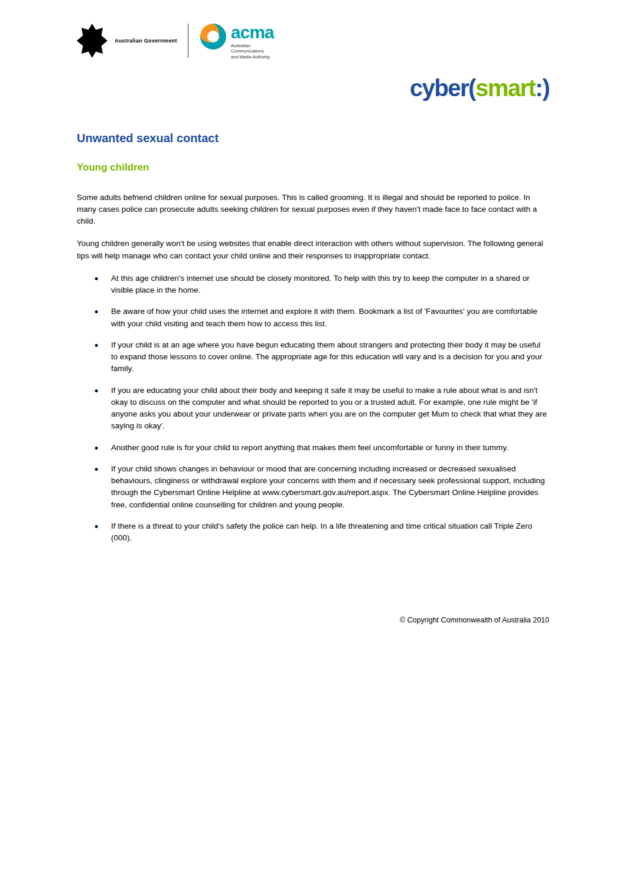Australian Government
acma
Australian
Communications
and Media Authority
cyber(smart:)
Unwanted sexual contact
Young children
Some adults befriend children online for sexual purposes. This is called grooming. It is illegal and should be reported to police. In many cases police can prosecute adults seeking children for sexual purposes even if they haven't made face to face contact with a child.
Young children generally won't be using websites that enable direct interaction with others without supervision. The following general tips will help manage who can contact your child online and their responses to inappropriate contact.
At this age children's internet use should be closely monitored. To help with this try to keep the computer in a shared or visible place in the home.
Be aware of how your child uses the internet and explore it with them. Bookmark a list of 'Favourites' you are comfortable with your child visiting and teach them how to access this list.
If your child is at an age where you have begun educating them about strangers and protecting their body it may be useful to expand those lessons to cover online. The appropriate age for this education will vary and is a decision for you and your family.
If you are educating your child about their body and keeping it safe it may be useful to make a rule about what is and isn't okay to discuss on the computer and what should be reported to you or a trusted adult. For example, one rule might be 'if anyone asks you about your underwear or private parts when you are on the computer get Mum to check that what they are saying is okay'.
Another good rule is for your child to report anything that makes them feel uncomfortable or funny in their tummy.
If your child shows changes in behaviour or mood that are concerning including increased or decreased sexualised behaviours, clinginess or withdrawal explore your concerns with them and if necessary seek professional support, including through the Cybersmart Online Helpline at www.cybersmart.gov.au/report.aspx. The Cybersmart Online Helpline provides free, confidential online counselling for children and young people.
If there is a threat to your child's safety the police can help. In a life threatening and time critical situation call Triple Zero (000).
© Copyright Commonwealth of Australia 2010